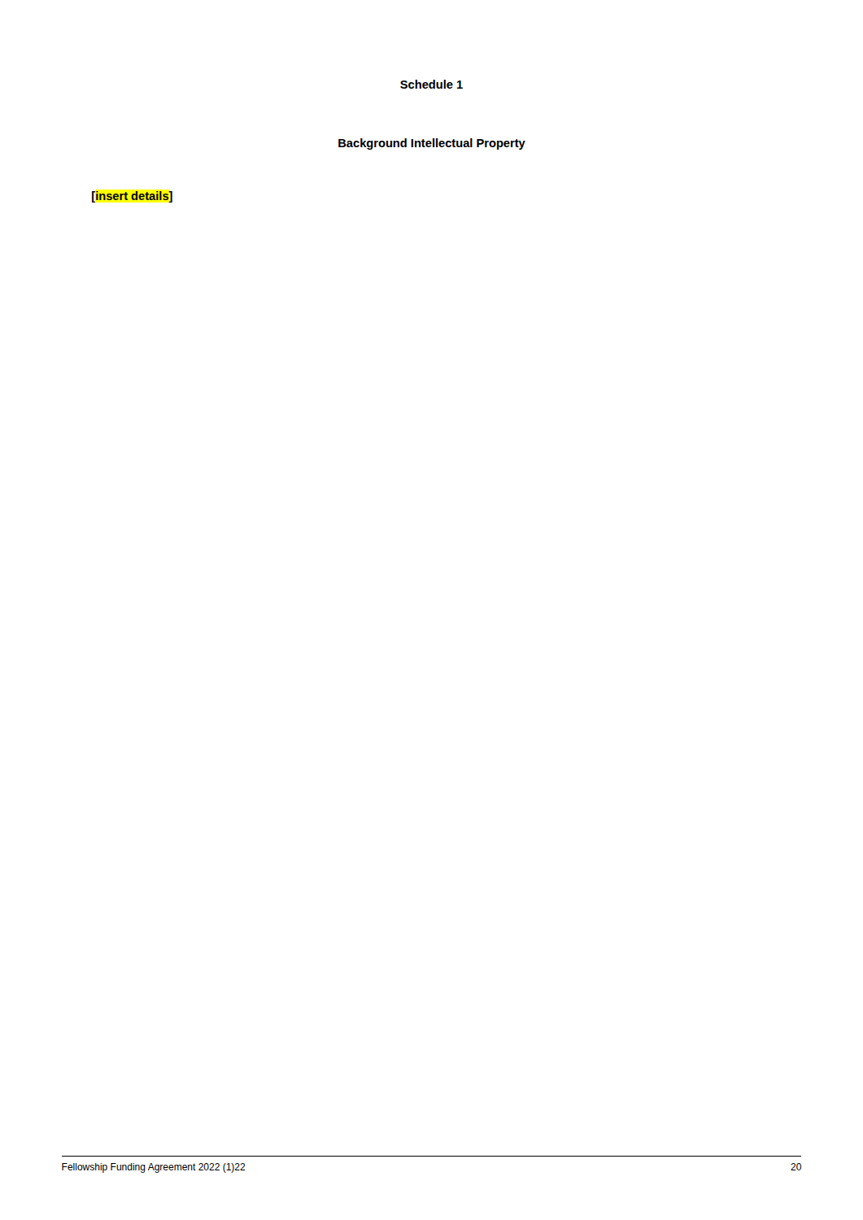Schedule 1
Background Intellectual Property
[insert details]
Fellowship Funding Agreement 2022 (1)22 20